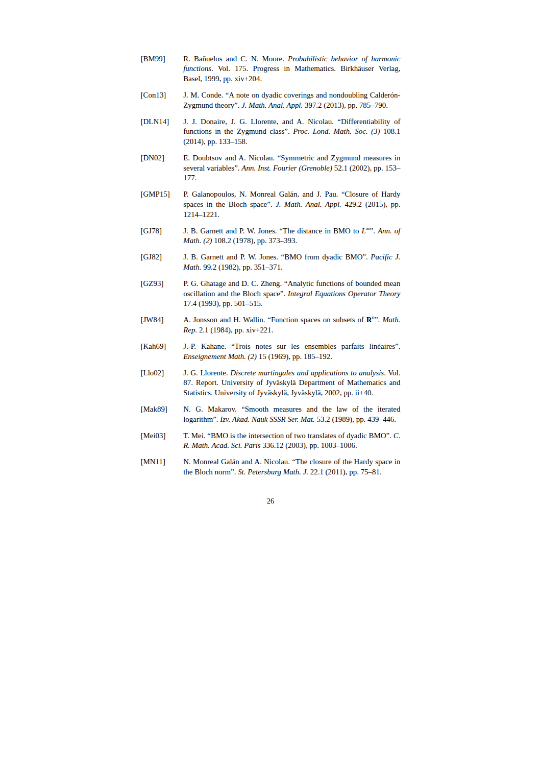[BM99]
R. Bañuelos and C. N. Moore. Probabilistic behavior of harmonic functions. Vol. 175. Progress in Mathematics. Birkhäuser Verlag, Basel, 1999, pp. xiv+204.
[Con13]
J. M. Conde. “A note on dyadic coverings and nondoubling Calderón-Zygmund theory”. J. Math. Anal. Appl. 397.2 (2013), pp. 785–790.
[DLN14]
J. J. Donaire, J. G. Llorente, and A. Nicolau. “Differentiability of functions in the Zygmund class”. Proc. Lond. Math. Soc. (3) 108.1 (2014), pp. 133–158.
[DN02]
E. Doubtsov and A. Nicolau. “Symmetric and Zygmund measures in several variables”. Ann. Inst. Fourier (Grenoble) 52.1 (2002), pp. 153–177.
[GMP15]
P. Galanopoulos, N. Monreal Galán, and J. Pau. “Closure of Hardy spaces in the Bloch space”. J. Math. Anal. Appl. 429.2 (2015), pp. 1214–1221.
[GJ78]
J. B. Garnett and P. W. Jones. “The distance in BMO to L∞”. Ann. of Math. (2) 108.2 (1978), pp. 373–393.
[GJ82]
J. B. Garnett and P. W. Jones. “BMO from dyadic BMO”. Pacific J. Math. 99.2 (1982), pp. 351–371.
[GZ93]
P. G. Ghatage and D. C. Zheng. “Analytic functions of bounded mean oscillation and the Bloch space”. Integral Equations Operator Theory 17.4 (1993), pp. 501–515.
[JW84]
A. Jonsson and H. Wallin. “Function spaces on subsets of Rn”. Math. Rep. 2.1 (1984), pp. xiv+221.
[Kah69]
J.-P. Kahane. “Trois notes sur les ensembles parfaits linéaires”. Enseignement Math. (2) 15 (1969), pp. 185–192.
[Llo02]
J. G. Llorente. Discrete martingales and applications to analysis. Vol. 87. Report. University of Jyväskylä Department of Mathematics and Statistics. University of Jyväskylä, Jyväskylä, 2002, pp. ii+40.
[Mak89]
N. G. Makarov. “Smooth measures and the law of the iterated logarithm”. Izv. Akad. Nauk SSSR Ser. Mat. 53.2 (1989), pp. 439–446.
[Mei03]
T. Mei. “BMO is the intersection of two translates of dyadic BMO”. C. R. Math. Acad. Sci. Paris 336.12 (2003), pp. 1003–1006.
[MN11]
N. Monreal Galán and A. Nicolau. “The closure of the Hardy space in the Bloch norm”. St. Petersburg Math. J. 22.1 (2011), pp. 75–81.
26